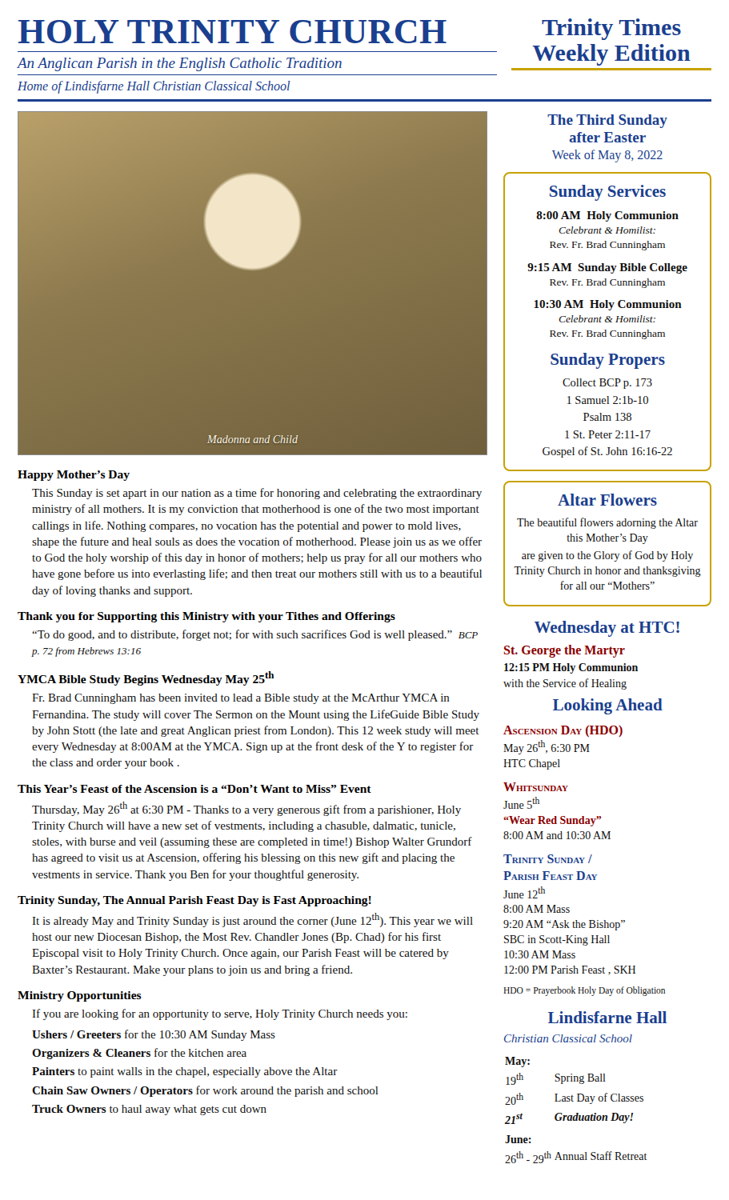HOLY TRINITY CHURCH
An Anglican Parish in the English Catholic Tradition
Home of Lindisfarne Hall Christian Classical School
Trinity Times
Weekly Edition
Happy Mother’s Day
This Sunday is set apart in our nation as a time for honoring and celebrating the extraordinary ministry of all mothers. It is my conviction that motherhood is one of the two most important callings in life. Nothing compares, no vocation has the potential and power to mold lives, shape the future and heal souls as does the vocation of motherhood. Please join us as we offer to God the holy worship of this day in honor of mothers; help us pray for all our mothers who have gone before us into everlasting life; and then treat our mothers still with us to a beautiful day of loving thanks and support.
Thank you for Supporting this Ministry with your Tithes and Offerings
“To do good, and to distribute, forget not; for with such sacrifices God is well pleased.” BCP p. 72 from Hebrews 13:16
YMCA Bible Study Begins Wednesday May 25th
Fr. Brad Cunningham has been invited to lead a Bible study at the McArthur YMCA in Fernandina. The study will cover The Sermon on the Mount using the LifeGuide Bible Study by John Stott (the late and great Anglican priest from London). This 12 week study will meet every Wednesday at 8:00AM at the YMCA. Sign up at the front desk of the Y to register for the class and order your book .
This Year’s Feast of the Ascension is a “Don’t Want to Miss” Event
Thursday, May 26th at 6:30 PM - Thanks to a very generous gift from a parishioner, Holy Trinity Church will have a new set of vestments, including a chasuble, dalmatic, tunicle, stoles, with burse and veil (assuming these are completed in time!) Bishop Walter Grundorf has agreed to visit us at Ascension, offering his blessing on this new gift and placing the vestments in service. Thank you Ben for your thoughtful generosity.
Trinity Sunday, The Annual Parish Feast Day is Fast Approaching!
It is already May and Trinity Sunday is just around the corner (June 12th). This year we will host our new Diocesan Bishop, the Most Rev. Chandler Jones (Bp. Chad) for his first Episcopal visit to Holy Trinity Church. Once again, our Parish Feast will be catered by Baxter’s Restaurant. Make your plans to join us and bring a friend.
Ministry Opportunities
If you are looking for an opportunity to serve, Holy Trinity Church needs you:
Ushers / Greeters for the 10:30 AM Sunday Mass
Organizers & Cleaners for the kitchen area
Painters to paint walls in the chapel, especially above the Altar
Chain Saw Owners / Operators for work around the parish and school
Truck Owners to haul away what gets cut down
The Third Sunday
after Easter
Week of May 8, 2022
Sunday Services
8:00 AM Holy Communion Celebrant & Homilist: Rev. Fr. Brad Cunningham
9:15 AM Sunday Bible College Rev. Fr. Brad Cunningham
10:30 AM Holy Communion Celebrant & Homilist: Rev. Fr. Brad Cunningham
Sunday Propers
Collect BCP p. 173
1 Samuel 2:1b-10
Psalm 138
1 St. Peter 2:11-17
Gospel of St. John 16:16-22
Altar Flowers
The beautiful flowers adorning the Altar this Mother’s Day
are given to the Glory of God by Holy Trinity Church in honor and thanksgiving for all our “Mothers”
Wednesday at HTC!
St. George the Martyr
12:15 PM Holy Communion
with the Service of Healing
Looking Ahead
Ascension Day (HDO) May 26th, 6:30 PM HTC Chapel
Whitsunday June 5th “Wear Red Sunday” 8:00 AM and 10:30 AM
Trinity Sunday /
Parish Feast Day June 12th 8:00 AM Mass 9:20 AM “Ask the Bishop”
SBC in Scott-King Hall 10:30 AM Mass 12:00 PM Parish Feast , SKH
HDO = Prayerbook Holy Day of Obligation
Lindisfarne Hall
Christian Classical School
| May: |
| 19 th | Spring Ball |
| 20 th | Last Day of Classes |
| 21 st | Graduation Day! |
| June: |
| 26 th - 29 th | Annual Staff Retreat |